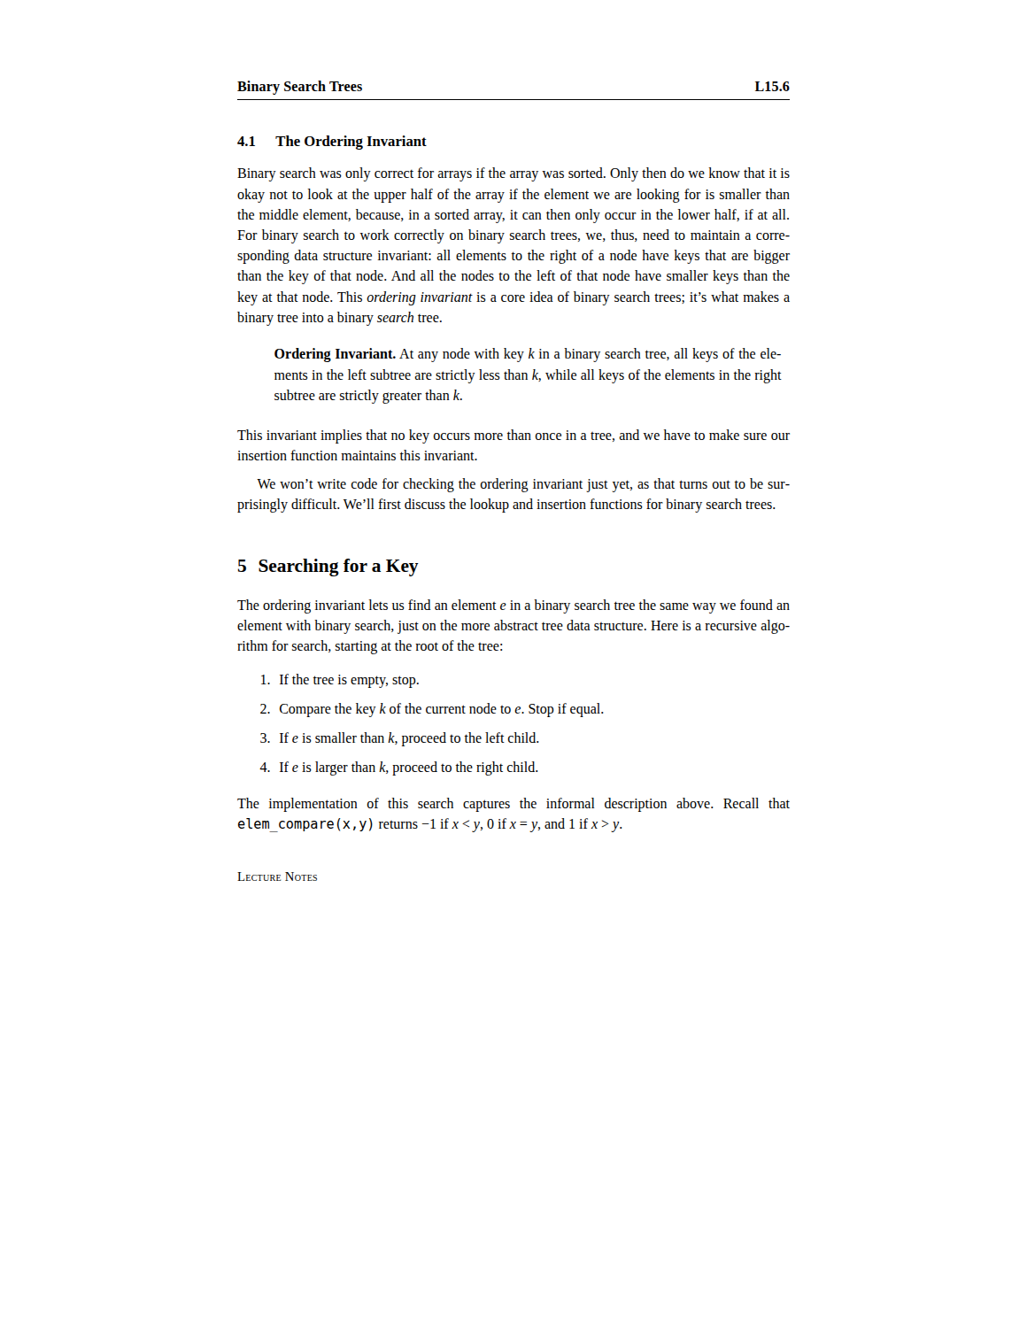Binary Search Trees L15.6
4.1 The Ordering Invariant
Binary search was only correct for arrays if the array was sorted. Only then do we know that it is okay not to look at the upper half of the array if the element we are looking for is smaller than the middle element, because, in a sorted array, it can then only occur in the lower half, if at all. For binary search to work correctly on binary search trees, we, thus, need to maintain a corresponding data structure invariant: all elements to the right of a node have keys that are bigger than the key of that node. And all the nodes to the left of that node have smaller keys than the key at that node. This ordering invariant is a core idea of binary search trees; it’s what makes a binary tree into a binary search tree.
Ordering Invariant. At any node with key k in a binary search tree, all keys of the elements in the left subtree are strictly less than k, while all keys of the elements in the right subtree are strictly greater than k.
This invariant implies that no key occurs more than once in a tree, and we have to make sure our insertion function maintains this invariant.
We won’t write code for checking the ordering invariant just yet, as that turns out to be surprisingly difficult. We’ll first discuss the lookup and insertion functions for binary search trees.
5 Searching for a Key
The ordering invariant lets us find an element e in a binary search tree the same way we found an element with binary search, just on the more abstract tree data structure. Here is a recursive algorithm for search, starting at the root of the tree:
If the tree is empty, stop.
Compare the key k of the current node to e. Stop if equal.
If e is smaller than k, proceed to the left child.
If e is larger than k, proceed to the right child.
The implementation of this search captures the informal description above. Recall that elem_compare(x,y) returns −1 if x < y, 0 if x = y, and 1 if x > y.
Lecture Notes